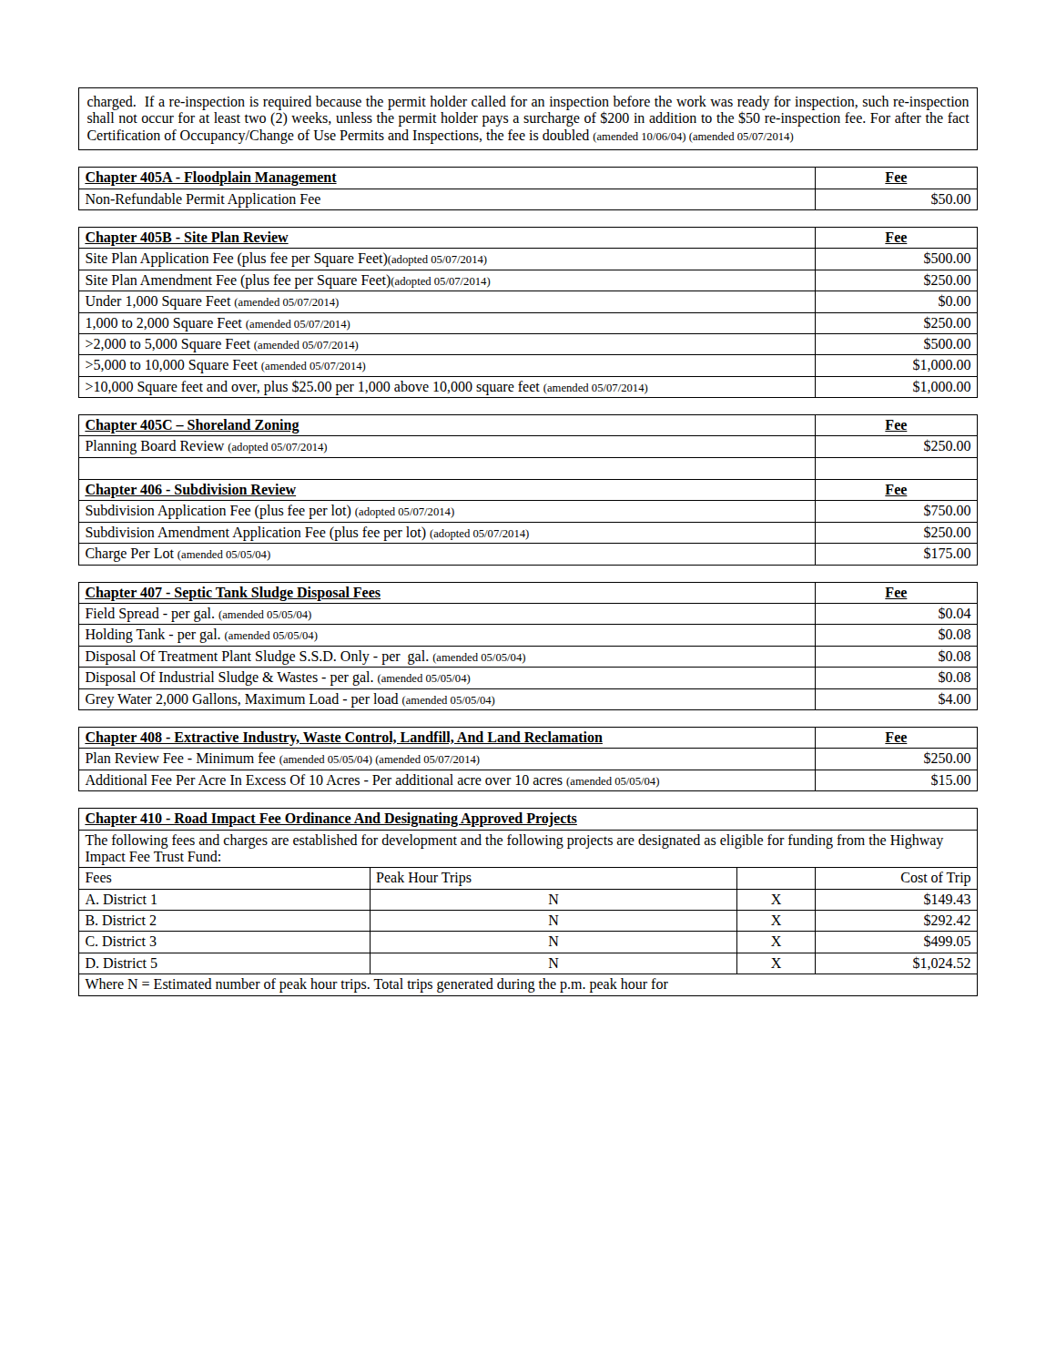charged. If a re-inspection is required because the permit holder called for an inspection before the work was ready for inspection, such re-inspection shall not occur for at least two (2) weeks, unless the permit holder pays a surcharge of $200 in addition to the $50 re-inspection fee. For after the fact Certification of Occupancy/Change of Use Permits and Inspections, the fee is doubled (amended 10/06/04) (amended 05/07/2014)
| Chapter 405A - Floodplain Management | Fee |
| Non-Refundable Permit Application Fee | $50.00 |
| Chapter 405B - Site Plan Review | Fee |
| Site Plan Application Fee (plus fee per Square Feet) (adopted 05/07/2014) | $500.00 |
| Site Plan Amendment Fee (plus fee per Square Feet) (adopted 05/07/2014) | $250.00 |
| Under 1,000 Square Feet (amended 05/07/2014) | $0.00 |
| 1,000 to 2,000 Square Feet (amended 05/07/2014) | $250.00 |
| >2,000 to 5,000 Square Feet (amended 05/07/2014) | $500.00 |
| >5,000 to 10,000 Square Feet (amended 05/07/2014) | $1,000.00 |
| >10,000 Square feet and over, plus $25.00 per 1,000 above 10,000 square feet (amended 05/07/2014) | $1,000.00 |
| Chapter 405C – Shoreland Zoning | Fee |
| Planning Board Review (adopted 05/07/2014) | $250.00 |
| Chapter 406 - Subdivision Review | Fee |
| Subdivision Application Fee (plus fee per lot) (adopted 05/07/2014) | $750.00 |
| Subdivision Amendment Application Fee (plus fee per lot) (adopted 05/07/2014) | $250.00 |
| Charge Per Lot (amended 05/05/04) | $175.00 |
| Chapter 407 - Septic Tank Sludge Disposal Fees | Fee |
| Field Spread - per gal. (amended 05/05/04) | $0.04 |
| Holding Tank - per gal. (amended 05/05/04) | $0.08 |
| Disposal Of Treatment Plant Sludge S.S.D. Only - per gal. (amended 05/05/04) | $0.08 |
| Disposal Of Industrial Sludge & Wastes - per gal. (amended 05/05/04) | $0.08 |
| Grey Water 2,000 Gallons, Maximum Load - per load (amended 05/05/04) | $4.00 |
| Chapter 408 - Extractive Industry, Waste Control, Landfill, And Land Reclamation | Fee |
| Plan Review Fee - Minimum fee (amended 05/05/04) (amended 05/07/2014) | $250.00 |
| Additional Fee Per Acre In Excess Of 10 Acres - Per additional acre over 10 acres (amended 05/05/04) | $15.00 |
| Chapter 410 - Road Impact Fee Ordinance And Designating Approved Projects |
| The following fees and charges are established for development and the following projects are designated as eligible for funding from the Highway Impact Fee Trust Fund: |
| Fees | Peak Hour Trips | | Cost of Trip |
| A. District 1 | N | X | $149.43 |
| B. District 2 | N | X | $292.42 |
| C. District 3 | N | X | $499.05 |
| D. District 5 | N | X | $1,024.52 |
| Where N = Estimated number of peak hour trips. Total trips generated during the p.m. peak hour for |